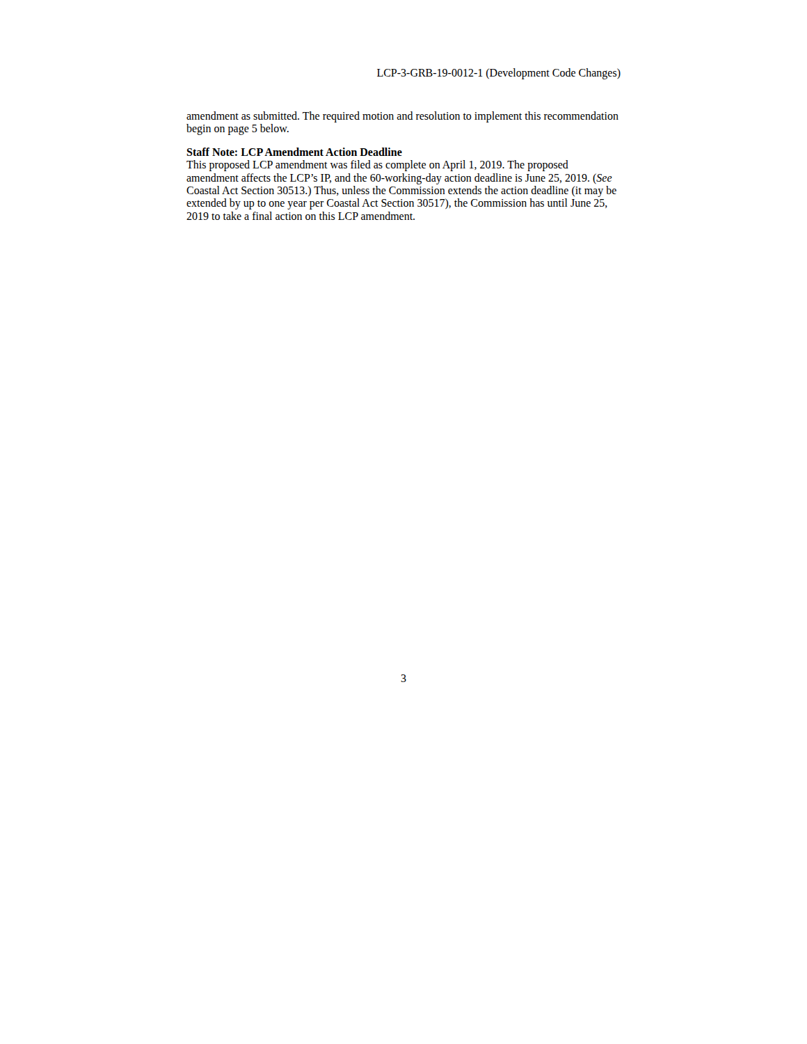LCP-3-GRB-19-0012-1 (Development Code Changes)
amendment as submitted. The required motion and resolution to implement this recommendation begin on page 5 below.
Staff Note: LCP Amendment Action Deadline
This proposed LCP amendment was filed as complete on April 1, 2019. The proposed amendment affects the LCP’s IP, and the 60-working-day action deadline is June 25, 2019. (See Coastal Act Section 30513.) Thus, unless the Commission extends the action deadline (it may be extended by up to one year per Coastal Act Section 30517), the Commission has until June 25, 2019 to take a final action on this LCP amendment.
3